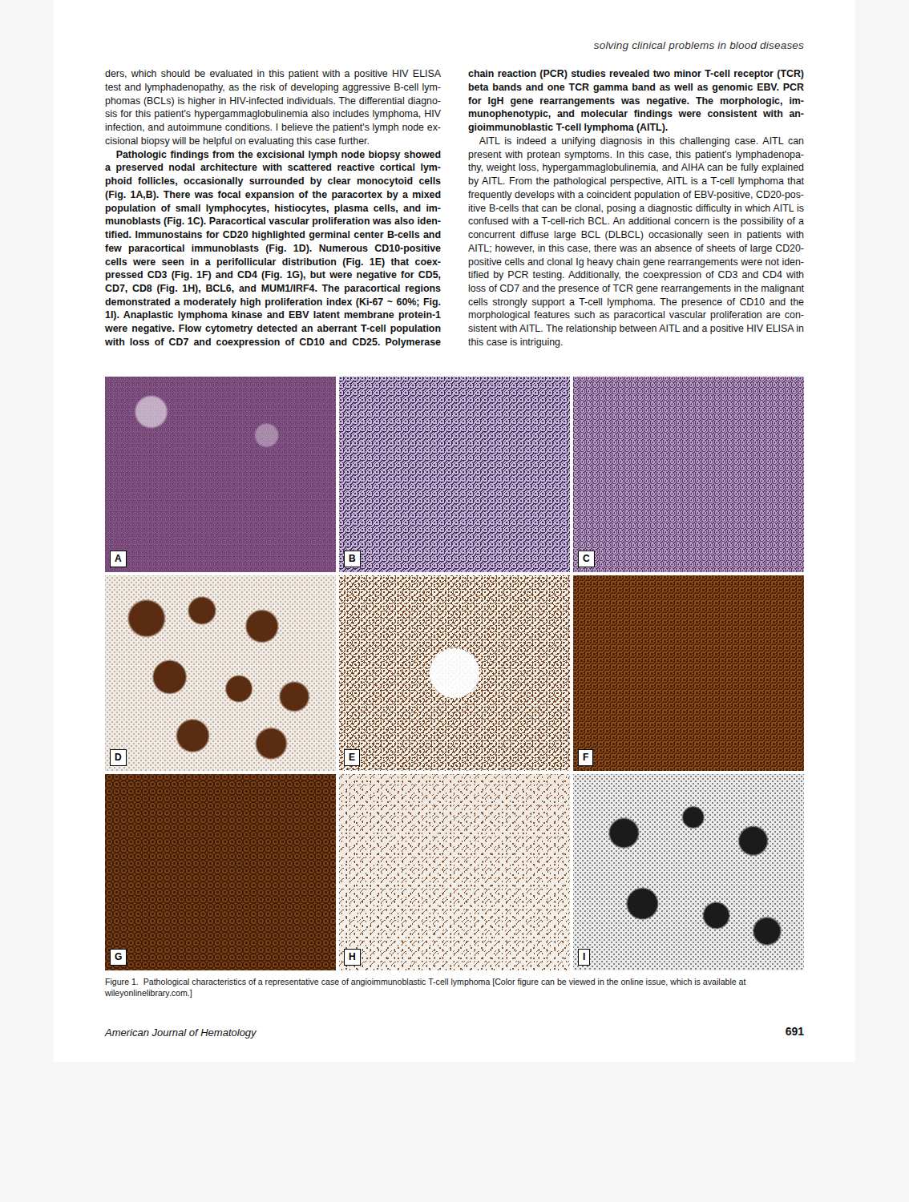solving clinical problems in blood diseases
ders, which should be evaluated in this patient with a positive HIV ELISA test and lymphadenopathy, as the risk of developing aggressive B-cell lymphomas (BCLs) is higher in HIV-infected individuals. The differential diagnosis for this patient's hypergammaglobulinemia also includes lymphoma, HIV infection, and autoimmune conditions. I believe the patient's lymph node excisional biopsy will be helpful on evaluating this case further.
Pathologic findings from the excisional lymph node biopsy showed a preserved nodal architecture with scattered reactive cortical lymphoid follicles, occasionally surrounded by clear monocytoid cells (Fig. 1A,B). There was focal expansion of the paracortex by a mixed population of small lymphocytes, histiocytes, plasma cells, and immunoblasts (Fig. 1C). Paracortical vascular proliferation was also identified. Immunostains for CD20 highlighted germinal center B-cells and few paracortical immunoblasts (Fig. 1D). Numerous CD10-positive cells were seen in a perifollicular distribution (Fig. 1E) that coexpressed CD3 (Fig. 1F) and CD4 (Fig. 1G), but were negative for CD5, CD7, CD8 (Fig. 1H), BCL6, and MUM1/IRF4. The paracortical regions demonstrated a moderately high proliferation index (Ki-67 ~ 60%; Fig. 1I). Anaplastic lymphoma kinase and EBV latent membrane protein-1 were negative. Flow cytometry detected an aberrant T-cell population with loss of CD7 and coexpression of CD10 and CD25. Polymerase chain reaction (PCR) studies revealed two minor T-cell receptor (TCR) beta bands and one TCR gamma band as well as genomic EBV. PCR for IgH gene rearrangements was negative. The morphologic, immunophenotypic, and molecular findings were consistent with angioimmunoblastic T-cell lymphoma (AITL).
AITL is indeed a unifying diagnosis in this challenging case. AITL can present with protean symptoms. In this case, this patient's lymphadenopathy, weight loss, hypergammaglobulinemia, and AIHA can be fully explained by AITL. From the pathological perspective, AITL is a T-cell lymphoma that frequently develops with a coincident population of EBV-positive, CD20-positive B-cells that can be clonal, posing a diagnostic difficulty in which AITL is confused with a T-cell-rich BCL. An additional concern is the possibility of a concurrent diffuse large BCL (DLBCL) occasionally seen in patients with AITL; however, in this case, there was an absence of sheets of large CD20-positive cells and clonal Ig heavy chain gene rearrangements were not identified by PCR testing. Additionally, the coexpression of CD3 and CD4 with loss of CD7 and the presence of TCR gene rearrangements in the malignant cells strongly support a T-cell lymphoma. The presence of CD10 and the morphological features such as paracortical vascular proliferation are consistent with AITL. The relationship between AITL and a positive HIV ELISA in this case is intriguing.
A
B
C
D
E
F
G
H
I
Figure 1. Pathological characteristics of a representative case of angioimmunoblastic T-cell lymphoma [Color figure can be viewed in the online issue, which is available at wileyonlinelibrary.com.]
American Journal of Hematology
691